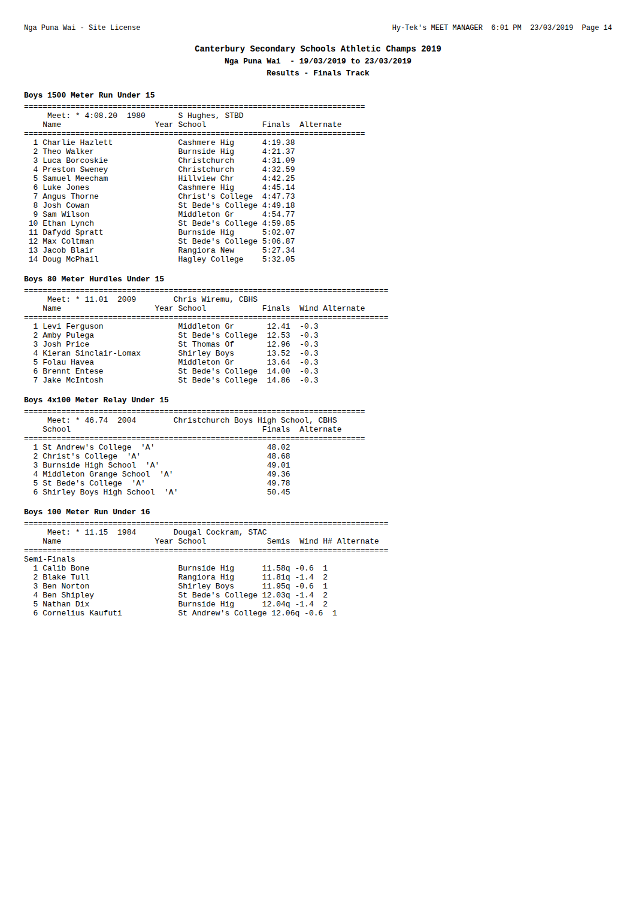Nga Puna Wai - Site License Hy-Tek's MEET MANAGER 6:01 PM 23/03/2019 Page 14
Canterbury Secondary Schools Athletic Champs 2019
Nga Puna Wai - 19/03/2019 to 23/03/2019
Results - Finals Track
Boys 1500 Meter Run Under 15
=========================================================================
     Meet: * 4:08.20  1980       S Hughes, STBD
    Name                    Year School            Finals  Alternate
=========================================================================
  1 Charlie Hazlett              Cashmere Hig      4:19.38
  2 Theo Walker                  Burnside Hig      4:21.37
  3 Luca Borcoskie               Christchurch      4:31.09
  4 Preston Sweney               Christchurch      4:32.59
  5 Samuel Meecham               Hillview Chr      4:42.25
  6 Luke Jones                   Cashmere Hig      4:45.14
  7 Angus Thorne                 Christ's College  4:47.73
  8 Josh Cowan                   St Bede's College 4:49.18
  9 Sam Wilson                   Middleton Gr      4:54.77
 10 Ethan Lynch                  St Bede's College 4:59.85
 11 Dafydd Spratt                Burnside Hig      5:02.07
 12 Max Coltman                  St Bede's College 5:06.87
 13 Jacob Blair                  Rangiora New      5:27.34
 14 Doug McPhail                 Hagley College    5:32.05
Boys 80 Meter Hurdles Under 15
==============================================================================
     Meet: * 11.01  2009        Chris Wiremu, CBHS
    Name                    Year School            Finals  Wind Alternate
==============================================================================
  1 Levi Ferguson                Middleton Gr       12.41  -0.3
  2 Amby Pulega                  St Bede's College  12.53  -0.3
  3 Josh Price                   St Thomas Of       12.96  -0.3
  4 Kieran Sinclair-Lomax        Shirley Boys       13.52  -0.3
  5 Folau Havea                  Middleton Gr       13.64  -0.3
  6 Brennt Entese                St Bede's College  14.00  -0.3
  7 Jake McIntosh                St Bede's College  14.86  -0.3
Boys 4x100 Meter Relay Under 15
=========================================================================
     Meet: * 46.74  2004        Christchurch Boys High School, CBHS
    School                                         Finals  Alternate
=========================================================================
  1 St Andrew's College  'A'                        48.02
  2 Christ's College  'A'                           48.68
  3 Burnside High School  'A'                       49.01
  4 Middleton Grange School  'A'                    49.36
  5 St Bede's College  'A'                          49.78
  6 Shirley Boys High School  'A'                   50.45
Boys 100 Meter Run Under 16
==============================================================================
     Meet: * 11.15  1984        Dougal Cockram, STAC
    Name                    Year School             Semis  Wind H# Alternate
==============================================================================
Semi-Finals
  1 Calib Bone                   Burnside Hig      11.58q -0.6  1
  2 Blake Tull                   Rangiora Hig      11.81q -1.4  2
  3 Ben Norton                   Shirley Boys      11.95q -0.6  1
  4 Ben Shipley                  St Bede's College 12.03q -1.4  2
  5 Nathan Dix                   Burnside Hig      12.04q -1.4  2
  6 Cornelius Kaufuti            St Andrew's College 12.06q -0.6  1